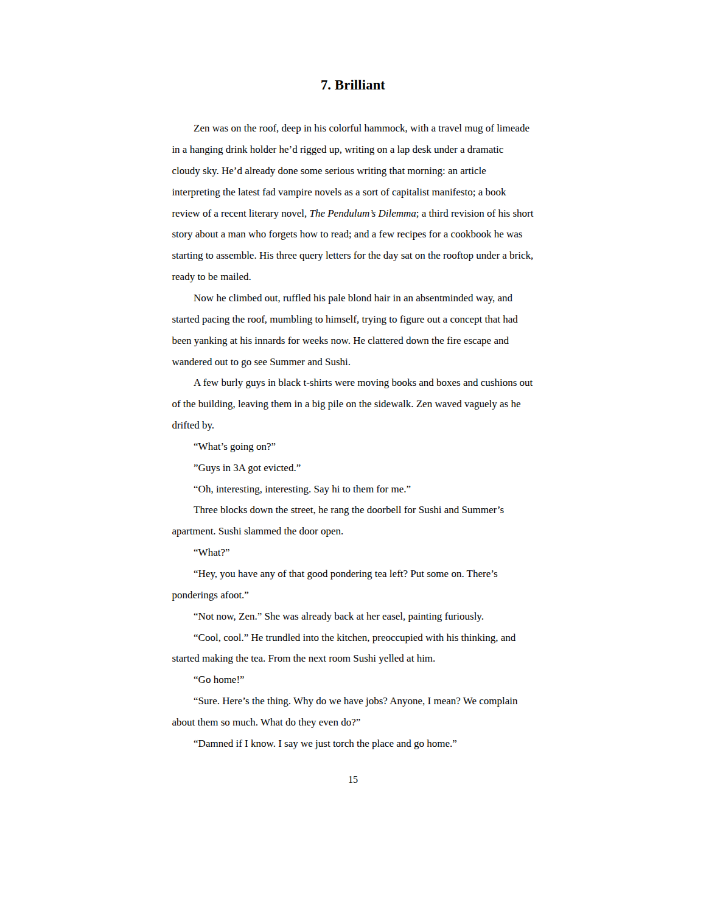7. Brilliant
Zen was on the roof, deep in his colorful hammock, with a travel mug of limeade in a hanging drink holder he’d rigged up, writing on a lap desk under a dramatic cloudy sky. He’d already done some serious writing that morning: an article interpreting the latest fad vampire novels as a sort of capitalist manifesto; a book review of a recent literary novel, The Pendulum’s Dilemma; a third revision of his short story about a man who forgets how to read; and a few recipes for a cookbook he was starting to assemble. His three query letters for the day sat on the rooftop under a brick, ready to be mailed.
Now he climbed out, ruffled his pale blond hair in an absentminded way, and started pacing the roof, mumbling to himself, trying to figure out a concept that had been yanking at his innards for weeks now. He clattered down the fire escape and wandered out to go see Summer and Sushi.
A few burly guys in black t-shirts were moving books and boxes and cushions out of the building, leaving them in a big pile on the sidewalk. Zen waved vaguely as he drifted by.
“What’s going on?”
”Guys in 3A got evicted.”
“Oh, interesting, interesting. Say hi to them for me.”
Three blocks down the street, he rang the doorbell for Sushi and Summer’s apartment. Sushi slammed the door open.
“What?”
“Hey, you have any of that good pondering tea left? Put some on. There’s ponderings afoot.”
“Not now, Zen.” She was already back at her easel, painting furiously.
“Cool, cool.” He trundled into the kitchen, preoccupied with his thinking, and started making the tea. From the next room Sushi yelled at him.
“Go home!”
“Sure. Here’s the thing. Why do we have jobs? Anyone, I mean? We complain about them so much. What do they even do?”
“Damned if I know. I say we just torch the place and go home.”
15